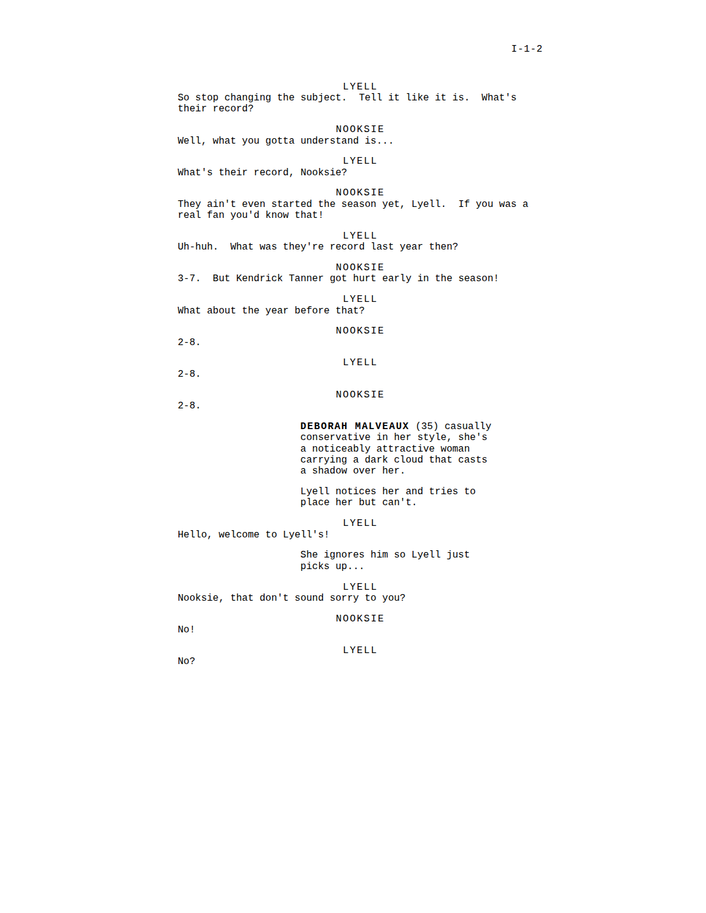I-1-2
LYELL
So stop changing the subject. Tell it like it is. What's their record?
NOOKSIE
Well, what you gotta understand is...
LYELL
What's their record, Nooksie?
NOOKSIE
They ain't even started the season yet, Lyell. If you was a real fan you'd know that!
LYELL
Uh-huh. What was they're record last year then?
NOOKSIE
3-7. But Kendrick Tanner got hurt early in the season!
LYELL
What about the year before that?
NOOKSIE
2-8.
LYELL
2-8.
NOOKSIE
2-8.
DEBORAH MALVEAUX (35) casually conservative in her style, she's a noticeably attractive woman carrying a dark cloud that casts a shadow over her.
Lyell notices her and tries to place her but can't.
LYELL
Hello, welcome to Lyell's!
She ignores him so Lyell just picks up...
LYELL
Nooksie, that don't sound sorry to you?
NOOKSIE
No!
LYELL
No?